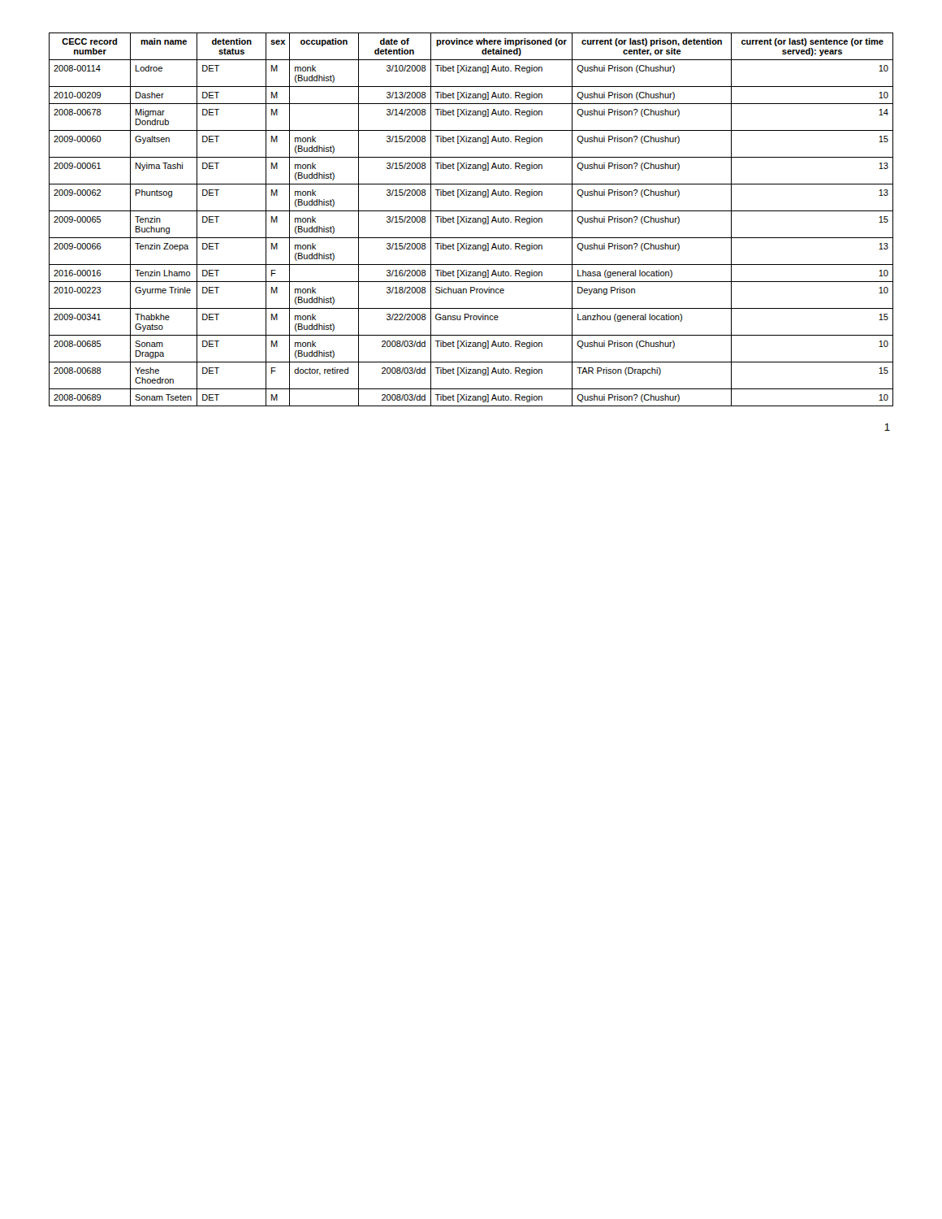| CECC record number | main name | detention status | sex | occupation | date of detention | province where imprisoned (or detained) | current (or last) prison, detention center, or site | current (or last) sentence (or time served): years |
| --- | --- | --- | --- | --- | --- | --- | --- | --- |
| 2008-00114 | Lodroe | DET | M | monk (Buddhist) | 3/10/2008 | Tibet [Xizang] Auto. Region | Qushui Prison (Chushur) | 10 |
| 2010-00209 | Dasher | DET | M | | 3/13/2008 | Tibet [Xizang] Auto. Region | Qushui Prison (Chushur) | 10 |
| 2008-00678 | Migmar Dondrub | DET | M | | 3/14/2008 | Tibet [Xizang] Auto. Region | Qushui Prison? (Chushur) | 14 |
| 2009-00060 | Gyaltsen | DET | M | monk (Buddhist) | 3/15/2008 | Tibet [Xizang] Auto. Region | Qushui Prison? (Chushur) | 15 |
| 2009-00061 | Nyima Tashi | DET | M | monk (Buddhist) | 3/15/2008 | Tibet [Xizang] Auto. Region | Qushui Prison? (Chushur) | 13 |
| 2009-00062 | Phuntsog | DET | M | monk (Buddhist) | 3/15/2008 | Tibet [Xizang] Auto. Region | Qushui Prison? (Chushur) | 13 |
| 2009-00065 | Tenzin Buchung | DET | M | monk (Buddhist) | 3/15/2008 | Tibet [Xizang] Auto. Region | Qushui Prison? (Chushur) | 15 |
| 2009-00066 | Tenzin Zoepa | DET | M | monk (Buddhist) | 3/15/2008 | Tibet [Xizang] Auto. Region | Qushui Prison? (Chushur) | 13 |
| 2016-00016 | Tenzin Lhamo | DET | F | | 3/16/2008 | Tibet [Xizang] Auto. Region | Lhasa (general location) | 10 |
| 2010-00223 | Gyurme Trinle | DET | M | monk (Buddhist) | 3/18/2008 | Sichuan Province | Deyang Prison | 10 |
| 2009-00341 | Thabkhe Gyatso | DET | M | monk (Buddhist) | 3/22/2008 | Gansu Province | Lanzhou (general location) | 15 |
| 2008-00685 | Sonam Dragpa | DET | M | monk (Buddhist) | 2008/03/dd | Tibet [Xizang] Auto. Region | Qushui Prison (Chushur) | 10 |
| 2008-00688 | Yeshe Choedron | DET | F | doctor, retired | 2008/03/dd | Tibet [Xizang] Auto. Region | TAR Prison (Drapchi) | 15 |
| 2008-00689 | Sonam Tseten | DET | M | | 2008/03/dd | Tibet [Xizang] Auto. Region | Qushui Prison? (Chushur) | 10 |
1